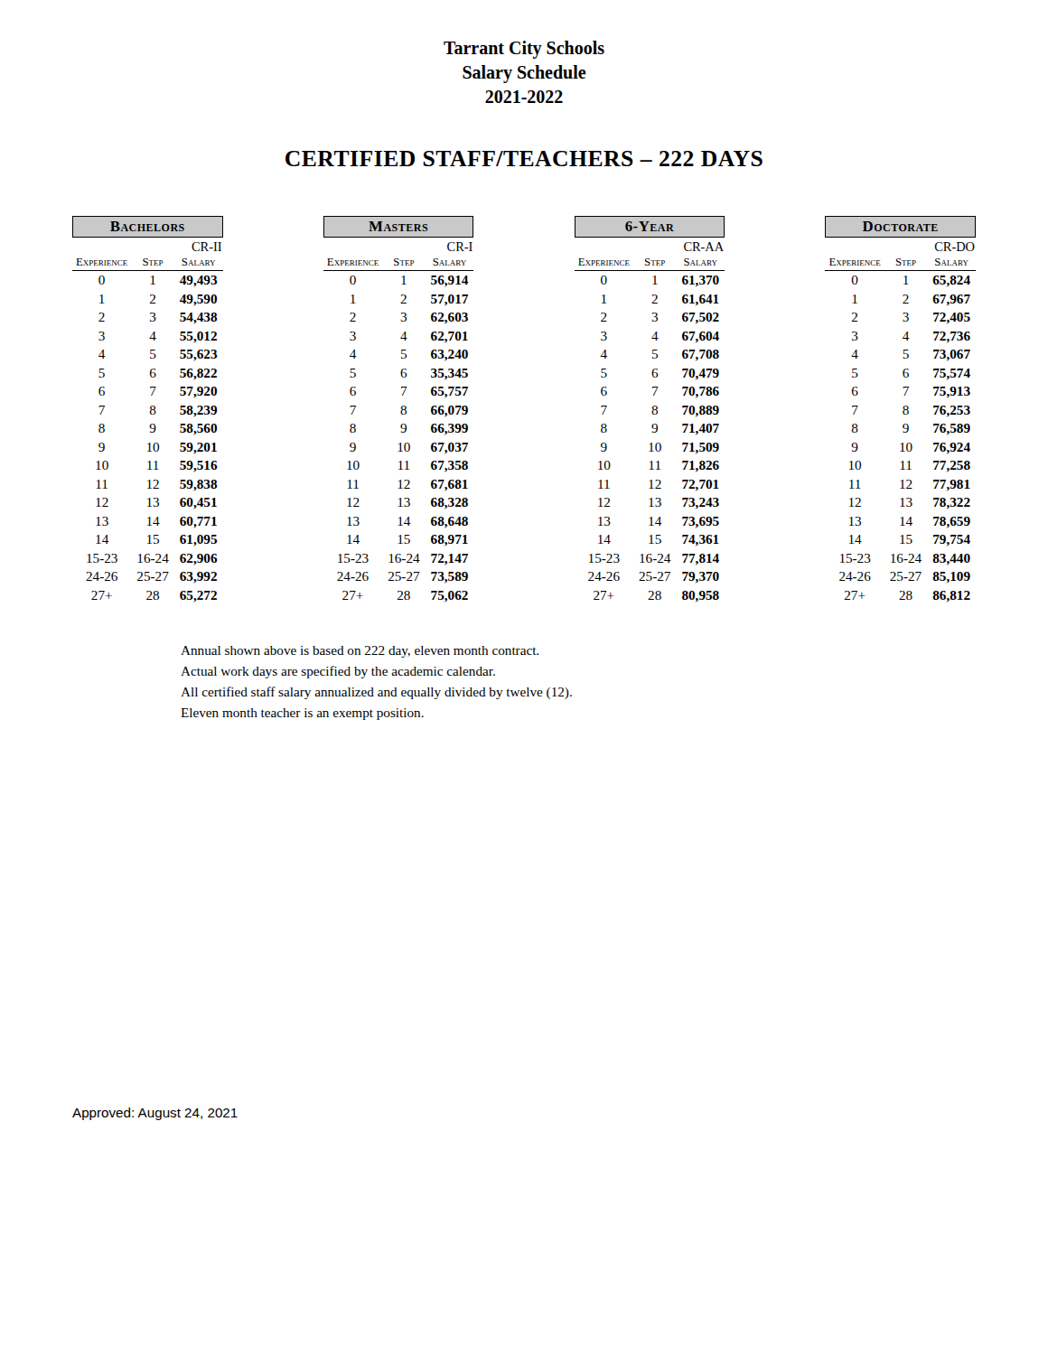Tarrant City Schools
Salary Schedule
2021-2022
CERTIFIED STAFF/TEACHERS – 222 DAYS
Bachelors
| | | CR-II |
| --- | --- | --- |
| Experience | Step | Salary |
| 0 | 1 | 49,493 |
| 1 | 2 | 49,590 |
| 2 | 3 | 54,438 |
| 3 | 4 | 55,012 |
| 4 | 5 | 55,623 |
| 5 | 6 | 56,822 |
| 6 | 7 | 57,920 |
| 7 | 8 | 58,239 |
| 8 | 9 | 58,560 |
| 9 | 10 | 59,201 |
| 10 | 11 | 59,516 |
| 11 | 12 | 59,838 |
| 12 | 13 | 60,451 |
| 13 | 14 | 60,771 |
| 14 | 15 | 61,095 |
| 15-23 | 16-24 | 62,906 |
| 24-26 | 25-27 | 63,992 |
| 27+ | 28 | 65,272 |
Masters
| | | CR-I |
| --- | --- | --- |
| Experience | Step | Salary |
| 0 | 1 | 56,914 |
| 1 | 2 | 57,017 |
| 2 | 3 | 62,603 |
| 3 | 4 | 62,701 |
| 4 | 5 | 63,240 |
| 5 | 6 | 35,345 |
| 6 | 7 | 65,757 |
| 7 | 8 | 66,079 |
| 8 | 9 | 66,399 |
| 9 | 10 | 67,037 |
| 10 | 11 | 67,358 |
| 11 | 12 | 67,681 |
| 12 | 13 | 68,328 |
| 13 | 14 | 68,648 |
| 14 | 15 | 68,971 |
| 15-23 | 16-24 | 72,147 |
| 24-26 | 25-27 | 73,589 |
| 27+ | 28 | 75,062 |
6-Year
| | | CR-AA |
| --- | --- | --- |
| Experience | Step | Salary |
| 0 | 1 | 61,370 |
| 1 | 2 | 61,641 |
| 2 | 3 | 67,502 |
| 3 | 4 | 67,604 |
| 4 | 5 | 67,708 |
| 5 | 6 | 70,479 |
| 6 | 7 | 70,786 |
| 7 | 8 | 70,889 |
| 8 | 9 | 71,407 |
| 9 | 10 | 71,509 |
| 10 | 11 | 71,826 |
| 11 | 12 | 72,701 |
| 12 | 13 | 73,243 |
| 13 | 14 | 73,695 |
| 14 | 15 | 74,361 |
| 15-23 | 16-24 | 77,814 |
| 24-26 | 25-27 | 79,370 |
| 27+ | 28 | 80,958 |
Doctorate
| | | CR-DO |
| --- | --- | --- |
| Experience | Step | Salary |
| 0 | 1 | 65,824 |
| 1 | 2 | 67,967 |
| 2 | 3 | 72,405 |
| 3 | 4 | 72,736 |
| 4 | 5 | 73,067 |
| 5 | 6 | 75,574 |
| 6 | 7 | 75,913 |
| 7 | 8 | 76,253 |
| 8 | 9 | 76,589 |
| 9 | 10 | 76,924 |
| 10 | 11 | 77,258 |
| 11 | 12 | 77,981 |
| 12 | 13 | 78,322 |
| 13 | 14 | 78,659 |
| 14 | 15 | 79,754 |
| 15-23 | 16-24 | 83,440 |
| 24-26 | 25-27 | 85,109 |
| 27+ | 28 | 86,812 |
Annual shown above is based on 222 day, eleven month contract.
Actual work days are specified by the academic calendar.
All certified staff salary annualized and equally divided by twelve (12).
Eleven month teacher is an exempt position.
Approved: August 24, 2021